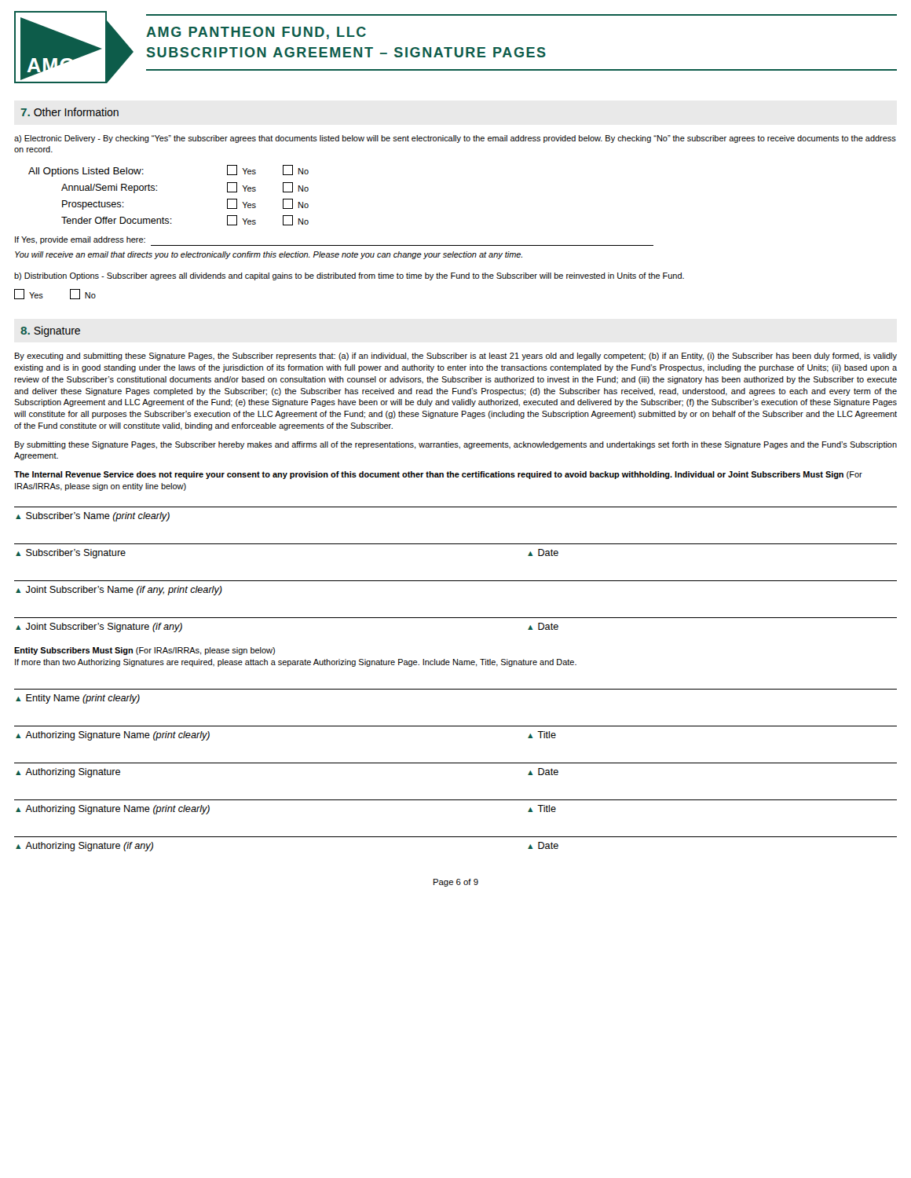AMG
AMG PANTHEON FUND, LLC
SUBSCRIPTION AGREEMENT – SIGNATURE PAGES
7. Other Information
a) Electronic Delivery - By checking “Yes” the subscriber agrees that documents listed below will be sent electronically to the email address provided below. By checking “No” the subscriber agrees to receive documents to the address on record.
| All Options Listed Below: | Yes | No |
| Annual/Semi Reports: | Yes | No |
| Prospectuses: | Yes | No |
| Tender Offer Documents: | Yes | No |
If Yes, provide email address here:
You will receive an email that directs you to electronically confirm this election. Please note you can change your selection at any time.
b) Distribution Options - Subscriber agrees all dividends and capital gains to be distributed from time to time by the Fund to the Subscriber will be reinvested in Units of the Fund.
Yes No
8. Signature
By executing and submitting these Signature Pages, the Subscriber represents that: (a) if an individual, the Subscriber is at least 21 years old and legally competent; (b) if an Entity, (i) the Subscriber has been duly formed, is validly existing and is in good standing under the laws of the jurisdiction of its formation with full power and authority to enter into the transactions contemplated by the Fund’s Prospectus, including the purchase of Units; (ii) based upon a review of the Subscriber’s constitutional documents and/or based on consultation with counsel or advisors, the Subscriber is authorized to invest in the Fund; and (iii) the signatory has been authorized by the Subscriber to execute and deliver these Signature Pages completed by the Subscriber; (c) the Subscriber has received and read the Fund’s Prospectus; (d) the Subscriber has received, read, understood, and agrees to each and every term of the Subscription Agreement and LLC Agreement of the Fund; (e) these Signature Pages have been or will be duly and validly authorized, executed and delivered by the Subscriber; (f) the Subscriber’s execution of these Signature Pages will constitute for all purposes the Subscriber’s execution of the LLC Agreement of the Fund; and (g) these Signature Pages (including the Subscription Agreement) submitted by or on behalf of the Subscriber and the LLC Agreement of the Fund constitute or will constitute valid, binding and enforceable agreements of the Subscriber.
By submitting these Signature Pages, the Subscriber hereby makes and affirms all of the representations, warranties, agreements, acknowledgements and undertakings set forth in these Signature Pages and the Fund’s Subscription Agreement.
The Internal Revenue Service does not require your consent to any provision of this document other than the certifications required to avoid backup withholding. Individual or Joint Subscribers Must Sign (For IRAs/IRRAs, please sign on entity line below)
▲Subscriber’s Name (print clearly)
▲Subscriber’s Signature
▲Date
▲Joint Subscriber’s Name (if any, print clearly)
▲Joint Subscriber’s Signature (if any)
▲Date
Entity Subscribers Must Sign (For IRAs/IRRAs, please sign below)
If more than two Authorizing Signatures are required, please attach a separate Authorizing Signature Page. Include Name, Title, Signature and Date.
▲Entity Name (print clearly)
▲Authorizing Signature Name (print clearly)
▲Title
▲Authorizing Signature
▲Date
▲Authorizing Signature Name (print clearly)
▲Title
▲Authorizing Signature (if any)
▲Date
Page 6 of 9